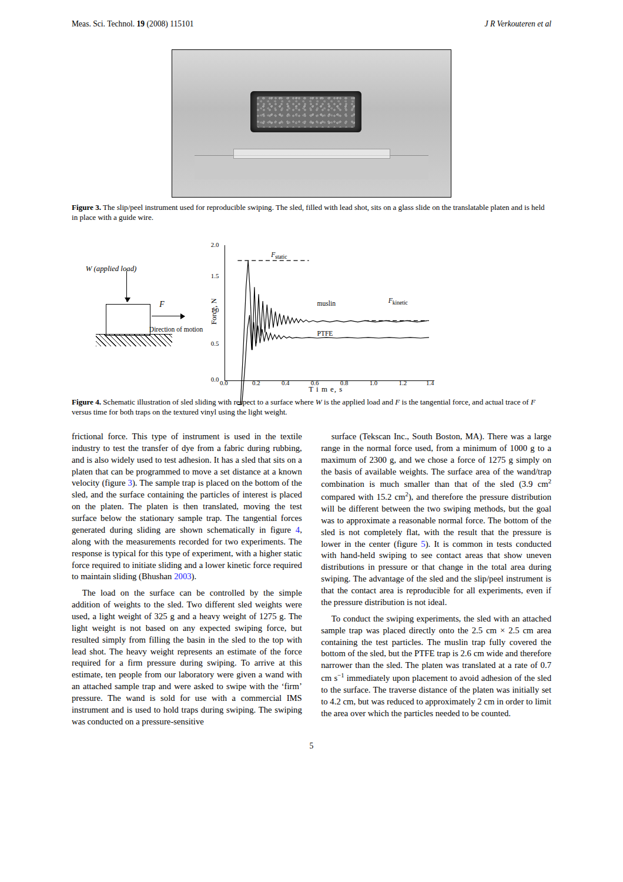Meas. Sci. Technol. 19 (2008) 115101
J R Verkouteren et al
Figure 3. The slip/peel instrument used for reproducible swiping. The sled, filled with lead shot, sits on a glass slide on the translatable platen and is held in place with a guide wire.
W (applied load)
F
Direction of motion
Force, N
T i m e, s
0.0
0.5
1.0
1.5
2.0
0.0
0.2
0.4
0.6
0.8
1.0
1.2
1.4
Fstatic
muslin
Fkinetic
PTFE
Figure 4. Schematic illustration of sled sliding with respect to a surface where W is the applied load and F is the tangential force, and actual trace of F versus time for both traps on the textured vinyl using the light weight.
frictional force. This type of instrument is used in the textile industry to test the transfer of dye from a fabric during rubbing, and is also widely used to test adhesion. It has a sled that sits on a platen that can be programmed to move a set distance at a known velocity (figure 3). The sample trap is placed on the bottom of the sled, and the surface containing the particles of interest is placed on the platen. The platen is then translated, moving the test surface below the stationary sample trap. The tangential forces generated during sliding are shown schematically in figure 4, along with the measurements recorded for two experiments. The response is typical for this type of experiment, with a higher static force required to initiate sliding and a lower kinetic force required to maintain sliding (Bhushan 2003).
The load on the surface can be controlled by the simple addition of weights to the sled. Two different sled weights were used, a light weight of 325 g and a heavy weight of 1275 g. The light weight is not based on any expected swiping force, but resulted simply from filling the basin in the sled to the top with lead shot. The heavy weight represents an estimate of the force required for a firm pressure during swiping. To arrive at this estimate, ten people from our laboratory were given a wand with an attached sample trap and were asked to swipe with the ‘firm’ pressure. The wand is sold for use with a commercial IMS instrument and is used to hold traps during swiping. The swiping was conducted on a pressure-sensitive
surface (Tekscan Inc., South Boston, MA). There was a large range in the normal force used, from a minimum of 1000 g to a maximum of 2300 g, and we chose a force of 1275 g simply on the basis of available weights. The surface area of the wand/trap combination is much smaller than that of the sled (3.9 cm2 compared with 15.2 cm2), and therefore the pressure distribution will be different between the two swiping methods, but the goal was to approximate a reasonable normal force. The bottom of the sled is not completely flat, with the result that the pressure is lower in the center (figure 5). It is common in tests conducted with hand-held swiping to see contact areas that show uneven distributions in pressure or that change in the total area during swiping. The advantage of the sled and the slip/peel instrument is that the contact area is reproducible for all experiments, even if the pressure distribution is not ideal.
To conduct the swiping experiments, the sled with an attached sample trap was placed directly onto the 2.5 cm × 2.5 cm area containing the test particles. The muslin trap fully covered the bottom of the sled, but the PTFE trap is 2.6 cm wide and therefore narrower than the sled. The platen was translated at a rate of 0.7 cm s−1 immediately upon placement to avoid adhesion of the sled to the surface. The traverse distance of the platen was initially set to 4.2 cm, but was reduced to approximately 2 cm in order to limit the area over which the particles needed to be counted.
5